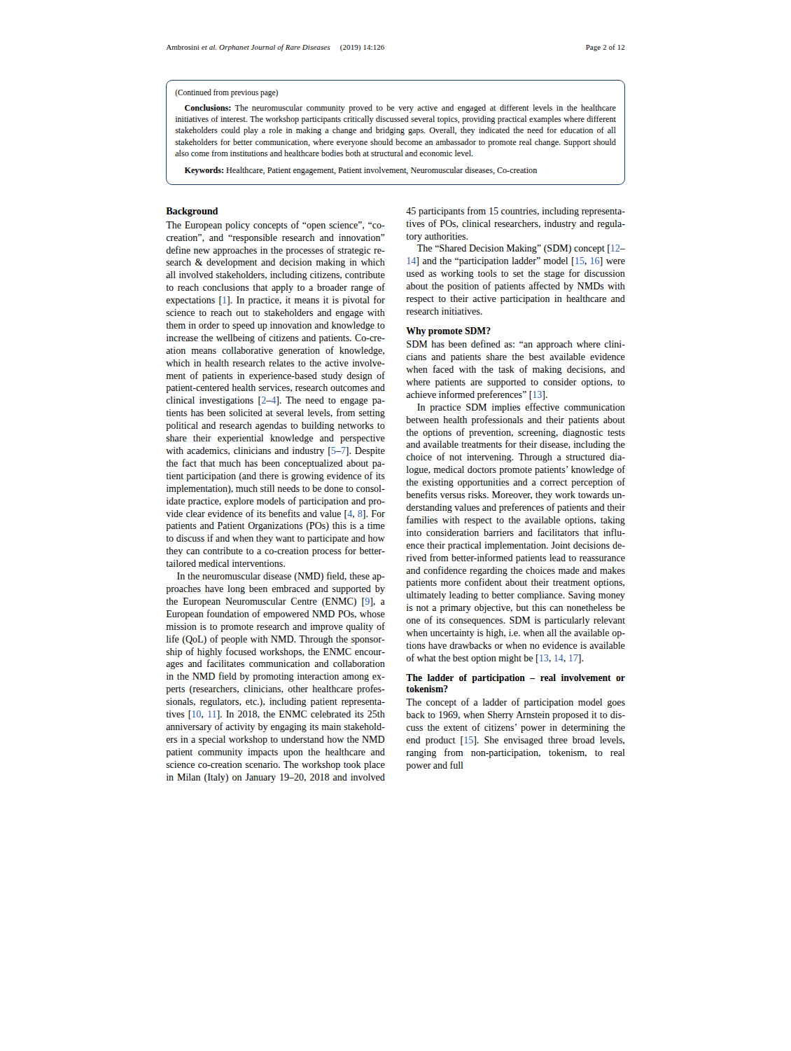Ambrosini et al. Orphanet Journal of Rare Diseases (2019) 14:126
Page 2 of 12
(Continued from previous page)
Conclusions: The neuromuscular community proved to be very active and engaged at different levels in the healthcare initiatives of interest. The workshop participants critically discussed several topics, providing practical examples where different stakeholders could play a role in making a change and bridging gaps. Overall, they indicated the need for education of all stakeholders for better communication, where everyone should become an ambassador to promote real change. Support should also come from institutions and healthcare bodies both at structural and economic level.
Keywords: Healthcare, Patient engagement, Patient involvement, Neuromuscular diseases, Co-creation
Background
The European policy concepts of “open science”, “co-creation”, and “responsible research and innovation” define new approaches in the processes of strategic research & development and decision making in which all involved stakeholders, including citizens, contribute to reach conclusions that apply to a broader range of expectations [1]. In practice, it means it is pivotal for science to reach out to stakeholders and engage with them in order to speed up innovation and knowledge to increase the wellbeing of citizens and patients. Co-creation means collaborative generation of knowledge, which in health research relates to the active involvement of patients in experience-based study design of patient-centered health services, research outcomes and clinical investigations [2–4]. The need to engage patients has been solicited at several levels, from setting political and research agendas to building networks to share their experiential knowledge and perspective with academics, clinicians and industry [5–7]. Despite the fact that much has been conceptualized about patient participation (and there is growing evidence of its implementation), much still needs to be done to consolidate practice, explore models of participation and provide clear evidence of its benefits and value [4, 8]. For patients and Patient Organizations (POs) this is a time to discuss if and when they want to participate and how they can contribute to a co-creation process for better-tailored medical interventions.
In the neuromuscular disease (NMD) field, these approaches have long been embraced and supported by the European Neuromuscular Centre (ENMC) [9], a European foundation of empowered NMD POs, whose mission is to promote research and improve quality of life (QoL) of people with NMD. Through the sponsorship of highly focused workshops, the ENMC encourages and facilitates communication and collaboration in the NMD field by promoting interaction among experts (researchers, clinicians, other healthcare professionals, regulators, etc.), including patient representatives [10, 11]. In 2018, the ENMC celebrated its 25th anniversary of activity by engaging its main stakeholders in a special workshop to understand how the NMD patient community impacts upon the healthcare and science co-creation scenario. The workshop took place in Milan (Italy) on January 19–20, 2018 and involved 45 participants from 15 countries, including representatives of POs, clinical researchers, industry and regulatory authorities.
The “Shared Decision Making” (SDM) concept [12–14] and the “participation ladder” model [15, 16] were used as working tools to set the stage for discussion about the position of patients affected by NMDs with respect to their active participation in healthcare and research initiatives.
Why promote SDM?
SDM has been defined as: “an approach where clinicians and patients share the best available evidence when faced with the task of making decisions, and where patients are supported to consider options, to achieve informed preferences” [13].
In practice SDM implies effective communication between health professionals and their patients about the options of prevention, screening, diagnostic tests and available treatments for their disease, including the choice of not intervening. Through a structured dialogue, medical doctors promote patients’ knowledge of the existing opportunities and a correct perception of benefits versus risks. Moreover, they work towards understanding values and preferences of patients and their families with respect to the available options, taking into consideration barriers and facilitators that influence their practical implementation. Joint decisions derived from better-informed patients lead to reassurance and confidence regarding the choices made and makes patients more confident about their treatment options, ultimately leading to better compliance. Saving money is not a primary objective, but this can nonetheless be one of its consequences. SDM is particularly relevant when uncertainty is high, i.e. when all the available options have drawbacks or when no evidence is available of what the best option might be [13, 14, 17].
The ladder of participation – real involvement or tokenism?
The concept of a ladder of participation model goes back to 1969, when Sherry Arnstein proposed it to discuss the extent of citizens’ power in determining the end product [15]. She envisaged three broad levels, ranging from non-participation, tokenism, to real power and full